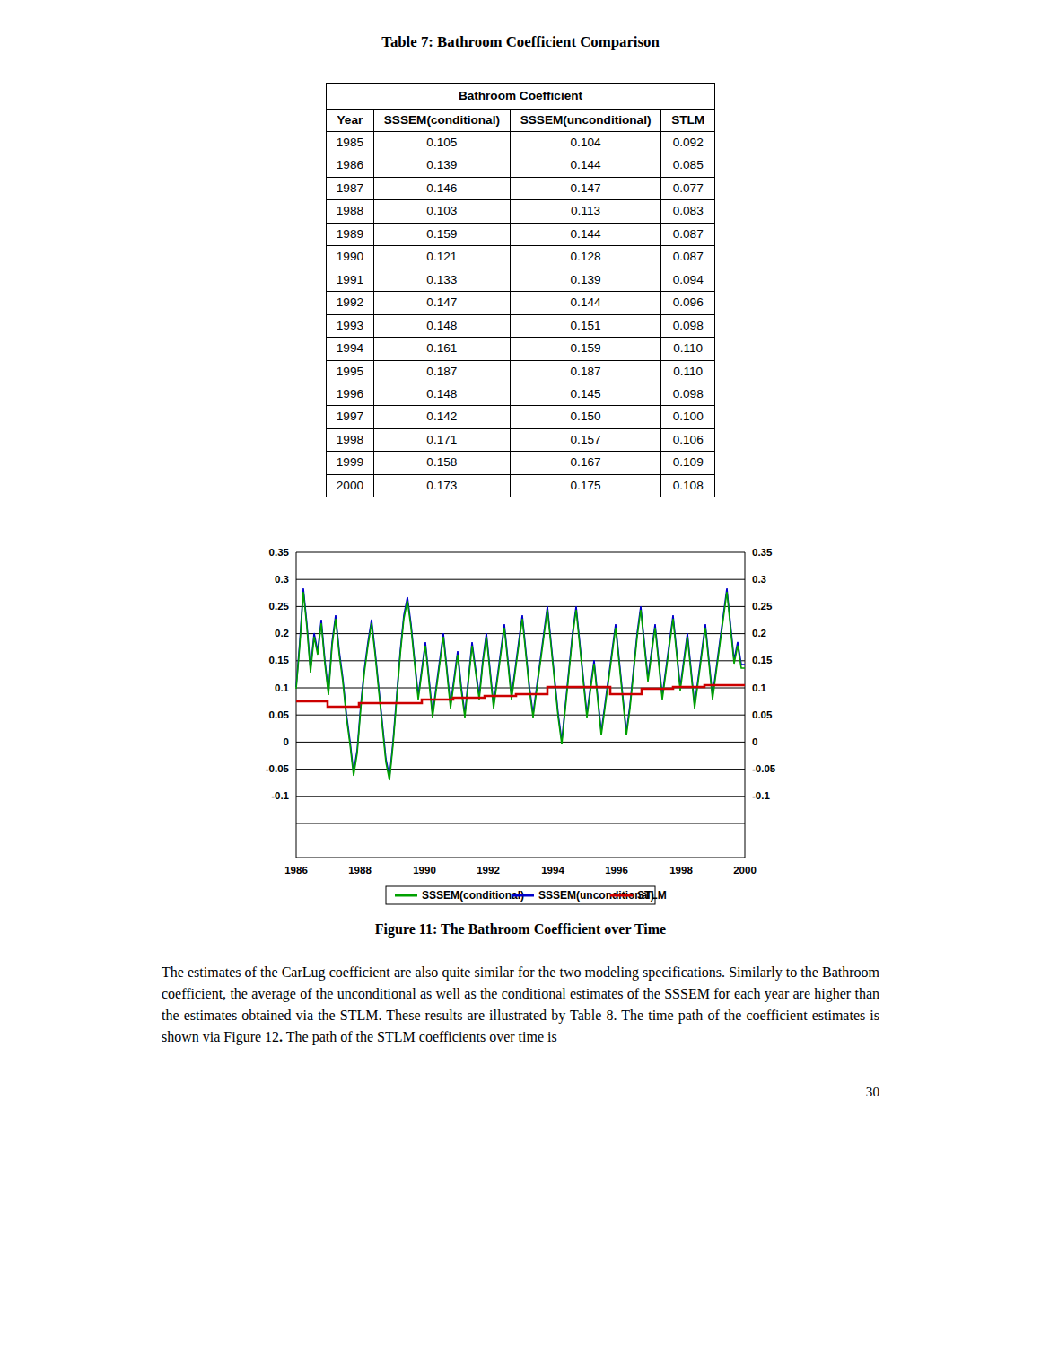Table 7: Bathroom Coefficient Comparison
Bathroom Coefficient
| Year | SSSEM(conditional) | SSSEM(unconditional) | STLM |
| --- | --- | --- | --- |
| 1985 | 0.105 | 0.104 | 0.092 |
| 1986 | 0.139 | 0.144 | 0.085 |
| 1987 | 0.146 | 0.147 | 0.077 |
| 1988 | 0.103 | 0.113 | 0.083 |
| 1989 | 0.159 | 0.144 | 0.087 |
| 1990 | 0.121 | 0.128 | 0.087 |
| 1991 | 0.133 | 0.139 | 0.094 |
| 1992 | 0.147 | 0.144 | 0.096 |
| 1993 | 0.148 | 0.151 | 0.098 |
| 1994 | 0.161 | 0.159 | 0.110 |
| 1995 | 0.187 | 0.187 | 0.110 |
| 1996 | 0.148 | 0.145 | 0.098 |
| 1997 | 0.142 | 0.150 | 0.100 |
| 1998 | 0.171 | 0.157 | 0.106 |
| 1999 | 0.158 | 0.167 | 0.109 |
| 2000 | 0.173 | 0.175 | 0.108 |
0.35 0.3 0.25 0.2 0.15 0.1 0.05 0 -0.05 -0.1 0.35 0.3 0.25 0.2 0.15 0.1 0.05 0 -0.05 -0.1 1986 1988 1990 1992 1994 1996 1998 2000 SSSEM(conditional) SSSEM(unconditional) STLM
Figure 11: The Bathroom Coefficient over Time
The estimates of the CarLug coefficient are also quite similar for the two modeling specifications. Similarly to the Bathroom coefficient, the average of the unconditional as well as the conditional estimates of the SSSEM for each year are higher than the estimates obtained via the STLM. These results are illustrated by Table 8. The time path of the coefficient estimates is shown via Figure 12. The path of the STLM coefficients over time is
30